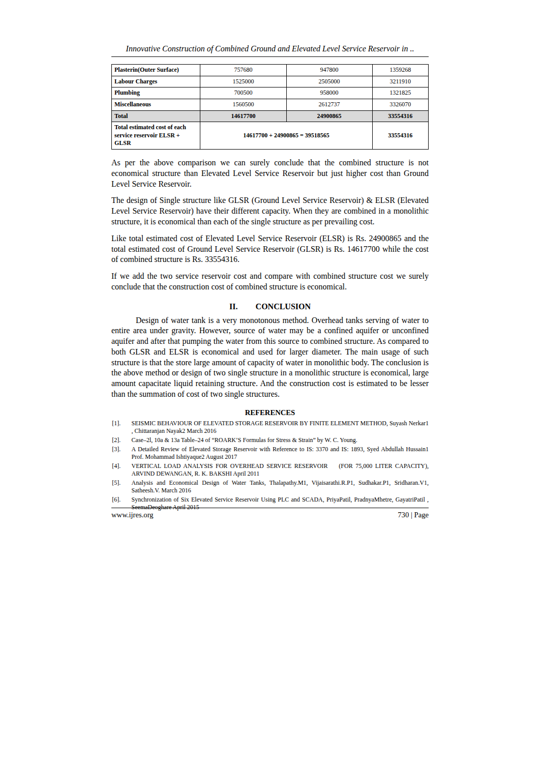Innovative Construction of Combined Ground and Elevated Level Service Reservoir in ..
| Plasterin(Outer Surface) | 757680 | 947800 | 1359268 |
| Labour Charges | 1525000 | 2505000 | 3211910 |
| Plumbing | 700500 | 958000 | 1321825 |
| Miscellaneous | 1560500 | 2612737 | 3326070 |
| Total | 14617700 | 24900865 | 33554316 |
| Total estimated cost of each service reservoir ELSR + GLSR | 14617700 + 24900865 = 39518565 | 33554316 |
As per the above comparison we can surely conclude that the combined structure is not economical structure than Elevated Level Service Reservoir but just higher cost than Ground Level Service Reservoir.
The design of Single structure like GLSR (Ground Level Service Reservoir) & ELSR (Elevated Level Service Reservoir) have their different capacity. When they are combined in a monolithic structure, it is economical than each of the single structure as per prevailing cost.
Like total estimated cost of Elevated Level Service Reservoir (ELSR) is Rs. 24900865 and the total estimated cost of Ground Level Service Reservoir (GLSR) is Rs. 14617700 while the cost of combined structure is Rs. 33554316.
If we add the two service reservoir cost and compare with combined structure cost we surely conclude that the construction cost of combined structure is economical.
II. CONCLUSION
Design of water tank is a very monotonous method. Overhead tanks serving of water to entire area under gravity. However, source of water may be a confined aquifer or unconfined aquifer and after that pumping the water from this source to combined structure. As compared to both GLSR and ELSR is economical and used for larger diameter. The main usage of such structure is that the store large amount of capacity of water in monolithic body. The conclusion is the above method or design of two single structure in a monolithic structure is economical, large amount capacitate liquid retaining structure. And the construction cost is estimated to be lesser than the summation of cost of two single structures.
REFERENCES
[1]. SEISMIC BEHAVIOUR OF ELEVATED STORAGE RESERVOIR BY FINITE ELEMENT METHOD, Suyash Nerkar1 , Chittaranjan Nayak2 March 2016
[2]. Case–2l, 10a & 13a Table–24 of “ROARK’S Formulas for Stress & Strain” by W. C. Young.
[3]. A Detailed Review of Elevated Storage Reservoir with Reference to IS: 3370 and IS: 1893, Syed Abdullah Hussain1 Prof. Mohammad Ishtiyaque2 August 2017
[4]. VERTICAL LOAD ANALYSIS FOR OVERHEAD SERVICE RESERVOIR (FOR 75,000 LITER CAPACITY), ARVIND DEWANGAN, R. K. BAKSHI April 2011
[5]. Analysis and Economical Design of Water Tanks, Thalapathy.M1, Vijaisarathi.R.P1, Sudhakar.P1, Sridharan.V1, Satheesh.V. March 2016
[6]. Synchronization of Six Elevated Service Reservoir Using PLC and SCADA, PriyaPatil, PradnyaMhetre, GayatriPatil , SeemaDeoghare April 2015
www.ijres.org 730 | Page